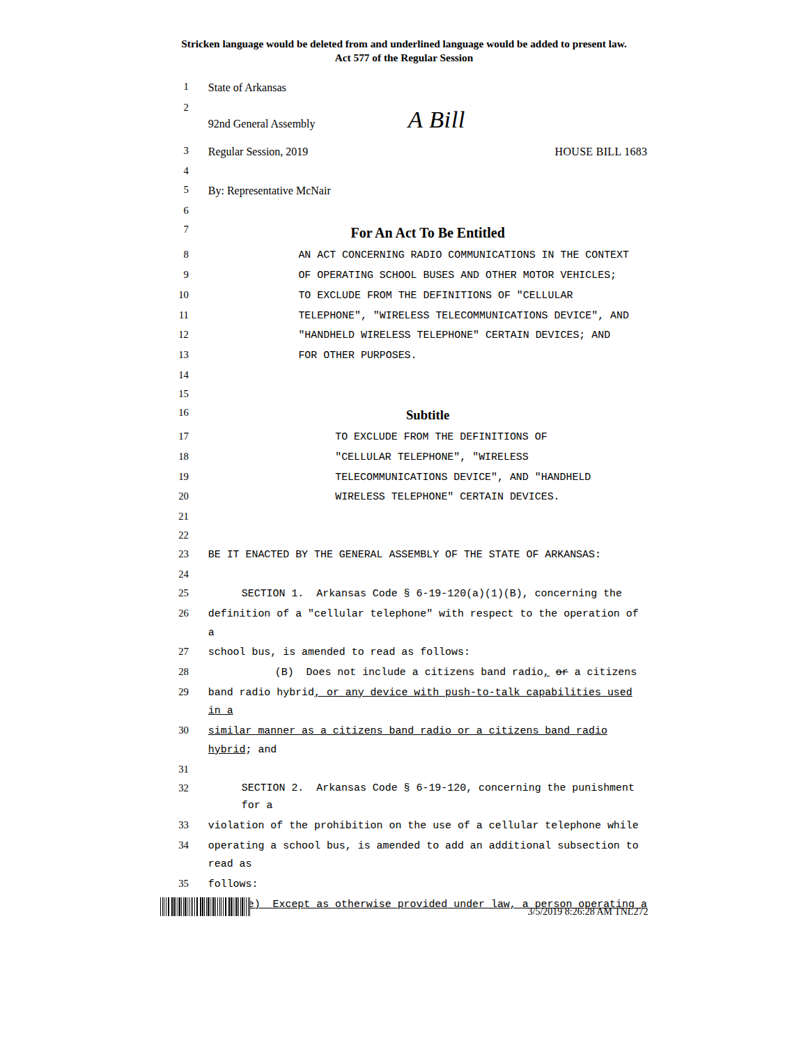Stricken language would be deleted from and underlined language would be added to present law. Act 577 of the Regular Session
| 1 | State of Arkansas |
| 2 | 92nd General Assembly A Bill HOUSE BILL 1683 |
| 3 | Regular Session, 2019 HOUSE BILL 1683 |
| 4 | |
| 5 | By: Representative McNair |
| 6 | |
| 7 | For An Act To Be Entitled |
| 8 | AN ACT CONCERNING RADIO COMMUNICATIONS IN THE CONTEXT |
| 9 | OF OPERATING SCHOOL BUSES AND OTHER MOTOR VEHICLES; |
| 10 | TO EXCLUDE FROM THE DEFINITIONS OF "CELLULAR |
| 11 | TELEPHONE", "WIRELESS TELECOMMUNICATIONS DEVICE", AND |
| 12 | "HANDHELD WIRELESS TELEPHONE" CERTAIN DEVICES; AND |
| 13 | FOR OTHER PURPOSES. |
| 14 | |
| 15 | |
| 16 | Subtitle |
| 17 | TO EXCLUDE FROM THE DEFINITIONS OF |
| 18 | "CELLULAR TELEPHONE", "WIRELESS |
| 19 | TELECOMMUNICATIONS DEVICE", AND "HANDHELD |
| 20 | WIRELESS TELEPHONE" CERTAIN DEVICES. |
| 21 | |
| 22 | |
| 23 | BE IT ENACTED BY THE GENERAL ASSEMBLY OF THE STATE OF ARKANSAS: |
| 24 | |
| 25 | SECTION 1. Arkansas Code § 6-19-120(a)(1)(B), concerning the |
| 26 | definition of a "cellular telephone" with respect to the operation of a |
| 27 | school bus, is amended to read as follows: |
| 28 | (B) Does not include a citizens band radio , or a citizens |
| 29 | band radio hybrid , or any device with push-to-talk capabilities used in a |
| 30 | similar manner as a citizens band radio or a citizens band radio hybrid ; and |
| 31 | |
| 32 | SECTION 2. Arkansas Code § 6-19-120, concerning the punishment for a |
| 33 | violation of the prohibition on the use of a cellular telephone while |
| 34 | operating a school bus, is amended to add an additional subsection to read as |
| 35 | follows: |
| 36 | (e) Except as otherwise provided under law, a person operating a |
3/5/2019 8:26:28 AM TNL272